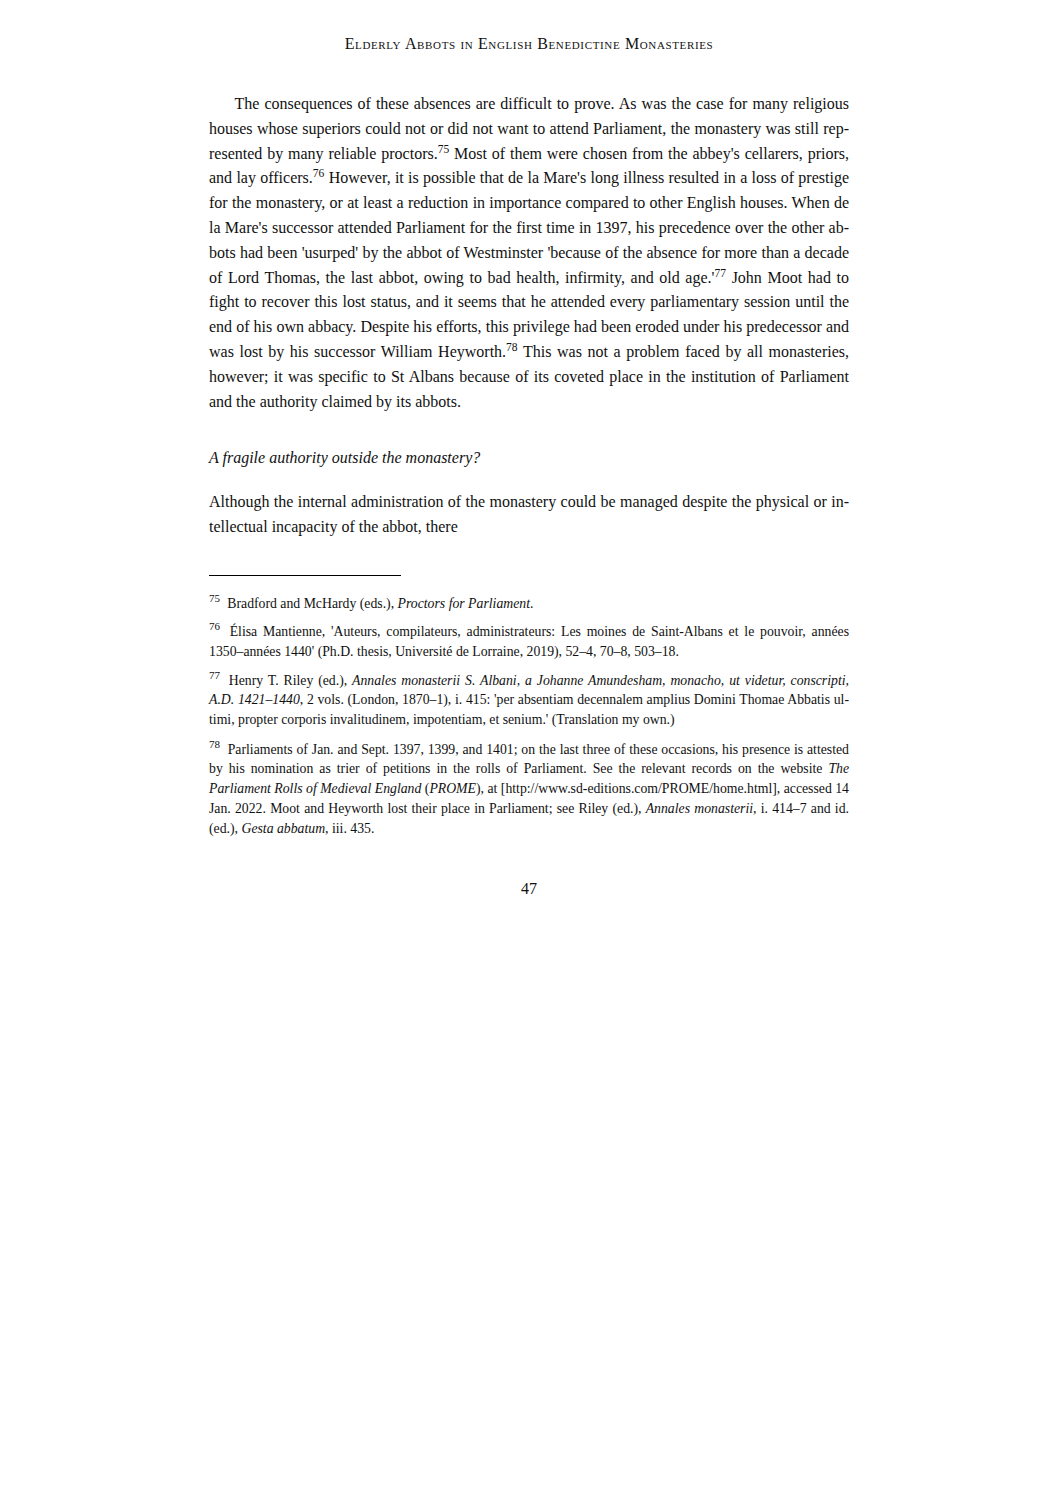Elderly Abbots in English Benedictine Monasteries
The consequences of these absences are difficult to prove. As was the case for many religious houses whose superiors could not or did not want to attend Parliament, the monastery was still represented by many reliable proctors.75 Most of them were chosen from the abbey's cellarers, priors, and lay officers.76 However, it is possible that de la Mare's long illness resulted in a loss of prestige for the monastery, or at least a reduction in importance compared to other English houses. When de la Mare's successor attended Parliament for the first time in 1397, his precedence over the other abbots had been 'usurped' by the abbot of Westminster 'because of the absence for more than a decade of Lord Thomas, the last abbot, owing to bad health, infirmity, and old age.'77 John Moot had to fight to recover this lost status, and it seems that he attended every parliamentary session until the end of his own abbacy. Despite his efforts, this privilege had been eroded under his predecessor and was lost by his successor William Heyworth.78 This was not a problem faced by all monasteries, however; it was specific to St Albans because of its coveted place in the institution of Parliament and the authority claimed by its abbots.
A fragile authority outside the monastery?
Although the internal administration of the monastery could be managed despite the physical or intellectual incapacity of the abbot, there
75 Bradford and McHardy (eds.), Proctors for Parliament.
76 Élisa Mantienne, 'Auteurs, compilateurs, administrateurs: Les moines de Saint-Albans et le pouvoir, années 1350–années 1440' (Ph.D. thesis, Université de Lorraine, 2019), 52–4, 70–8, 503–18.
77 Henry T. Riley (ed.), Annales monasterii S. Albani, a Johanne Amundesham, monacho, ut videtur, conscripti, A.D. 1421–1440, 2 vols. (London, 1870–1), i. 415: 'per absentiam decennalem amplius Domini Thomae Abbatis ultimi, propter corporis invalitudinem, impotentiam, et senium.' (Translation my own.)
78 Parliaments of Jan. and Sept. 1397, 1399, and 1401; on the last three of these occasions, his presence is attested by his nomination as trier of petitions in the rolls of Parliament. See the relevant records on the website The Parliament Rolls of Medieval England (PROME), at [http://www.sd-editions.com/PROME/home.html], accessed 14 Jan. 2022. Moot and Heyworth lost their place in Parliament; see Riley (ed.), Annales monasterii, i. 414–7 and id. (ed.), Gesta abbatum, iii. 435.
47